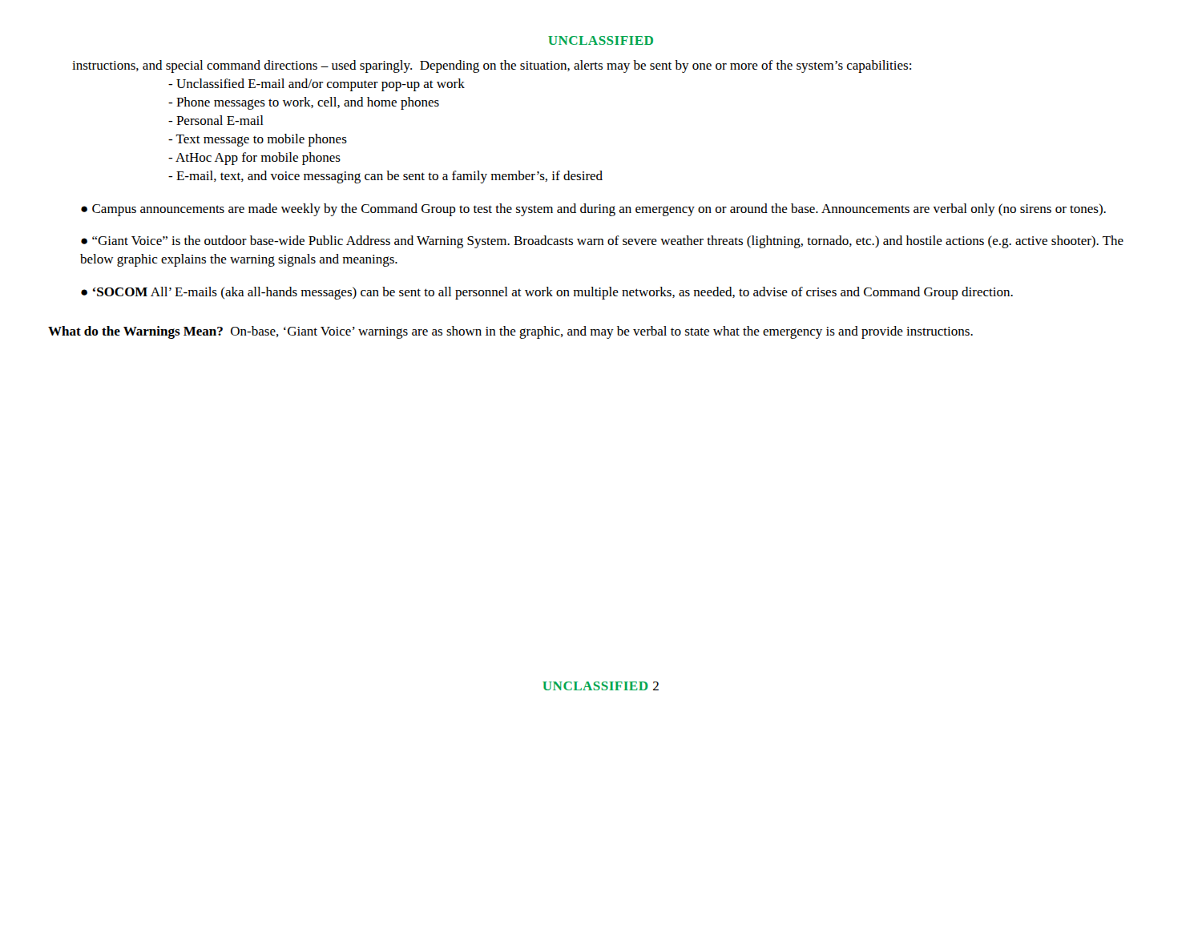UNCLASSIFIED
instructions, and special command directions – used sparingly. Depending on the situation, alerts may be sent by one or more of the system’s capabilities:
- Unclassified E-mail and/or computer pop-up at work
- Phone messages to work, cell, and home phones
- Personal E-mail
- Text message to mobile phones
- AtHoc App for mobile phones
- E-mail, text, and voice messaging can be sent to a family member’s, if desired
● Campus announcements are made weekly by the Command Group to test the system and during an emergency on or around the base. Announcements are verbal only (no sirens or tones).
● “Giant Voice” is the outdoor base-wide Public Address and Warning System. Broadcasts warn of severe weather threats (lightning, tornado, etc.) and hostile actions (e.g. active shooter). The below graphic explains the warning signals and meanings.
● ‘SOCOM All’ E-mails (aka all-hands messages) can be sent to all personnel at work on multiple networks, as needed, to advise of crises and Command Group direction.
What do the Warnings Mean? On-base, ‘Giant Voice’ warnings are as shown in the graphic, and may be verbal to state what the emergency is and provide instructions.
UNCLASSIFIED 2